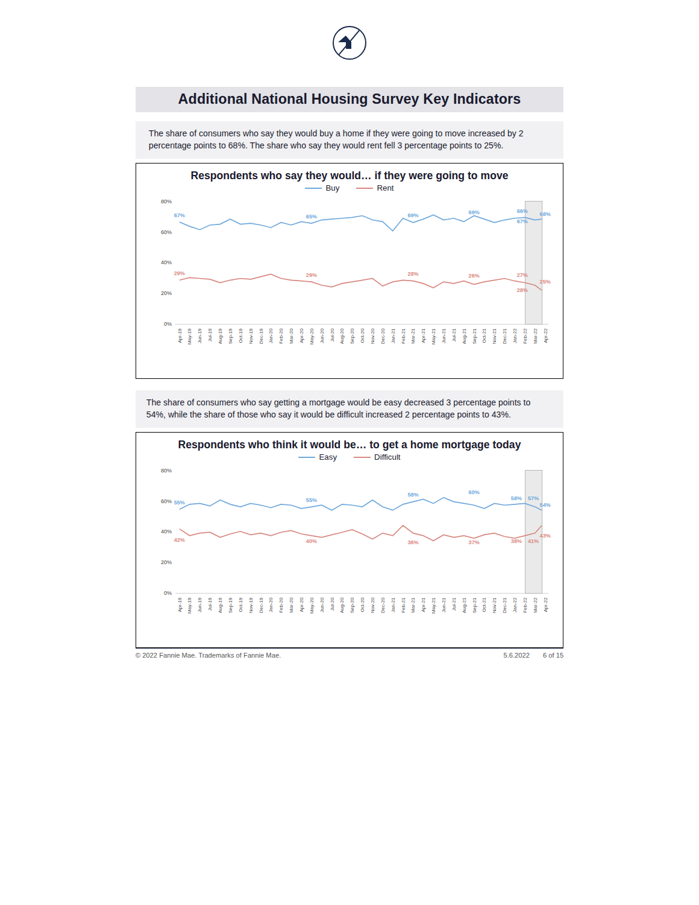Additional National Housing Survey Key Indicators
The share of consumers who say they would buy a home if they were going to move increased by 2 percentage points to 68%. The share who say they would rent fell 3 percentage points to 25%.
Respondents who say they would… if they were going to move
Buy Rent
80% 60% 40% 20% 0% 67% 65% 69% 69% 66% 67% 68% 29% 29% 28% 26% 27% 28% 25% Apr-19 May-19 Jun-19 Jul-19 Aug-19 Sep-19 Oct-19 Nov-19 Dec-19 Jan-20 Feb-20 Mar-20 Apr-20 May-20 Jun-20 Jul-20 Aug-20 Sep-20 Oct-20 Nov-20 Dec-20 Jan-21 Feb-21 Mar-21 Apr-21 May-21 Jun-21 Jul-21 Aug-21 Sep-21 Oct-21 Nov-21 Dec-21 Jan-22 Feb-22 Mar-22 Apr-22
The share of consumers who say getting a mortgage would be easy decreased 3 percentage points to 54%, while the share of those who say it would be difficult increased 2 percentage points to 43%.
Respondents who think it would be… to get a home mortgage today
Easy Difficult
80% 60% 40% 20% 0% 55% 55% 58% 60% 58% 57% 54% 42% 40% 36% 37% 38% 41% 43% Apr-19 May-19 Jun-19 Jul-19 Aug-19 Sep-19 Oct-19 Nov-19 Dec-19 Jan-20 Feb-20 Mar-20 Apr-20 May-20 Jun-20 Jul-20 Aug-20 Sep-20 Oct-20 Nov-20 Dec-20 Jan-21 Feb-21 Mar-21 Apr-21 May-21 Jun-21 Jul-21 Aug-21 Sep-21 Oct-21 Nov-21 Dec-21 Jan-22 Feb-22 Mar-22 Apr-22
© 2022 Fannie Mae. Trademarks of Fannie Mae.
5.6.20226 of 15